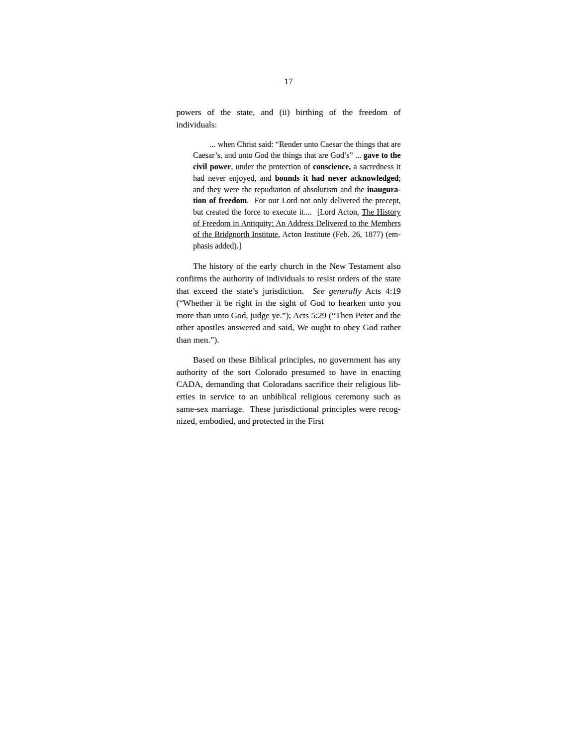17
powers of the state, and (ii) birthing of the freedom of individuals:
... when Christ said: “Render unto Caesar the things that are Caesar’s, and unto God the things that are God’s” ... gave to the civil power, under the protection of conscience, a sacredness it had never enjoyed, and bounds it had never acknowledged; and they were the repudiation of absolutism and the inauguration of freedom. For our Lord not only delivered the precept, but created the force to execute it.... [Lord Acton, The History of Freedom in Antiquity: An Address Delivered to the Members of the Bridgnorth Institute, Acton Institute (Feb. 26, 1877) (emphasis added).]
The history of the early church in the New Testament also confirms the authority of individuals to resist orders of the state that exceed the state’s jurisdiction. See generally Acts 4:19 (“Whether it be right in the sight of God to hearken unto you more than unto God, judge ye.”); Acts 5:29 (“Then Peter and the other apostles answered and said, We ought to obey God rather than men.”).
Based on these Biblical principles, no government has any authority of the sort Colorado presumed to have in enacting CADA, demanding that Coloradans sacrifice their religious liberties in service to an unbiblical religious ceremony such as same-sex marriage. These jurisdictional principles were recognized, embodied, and protected in the First